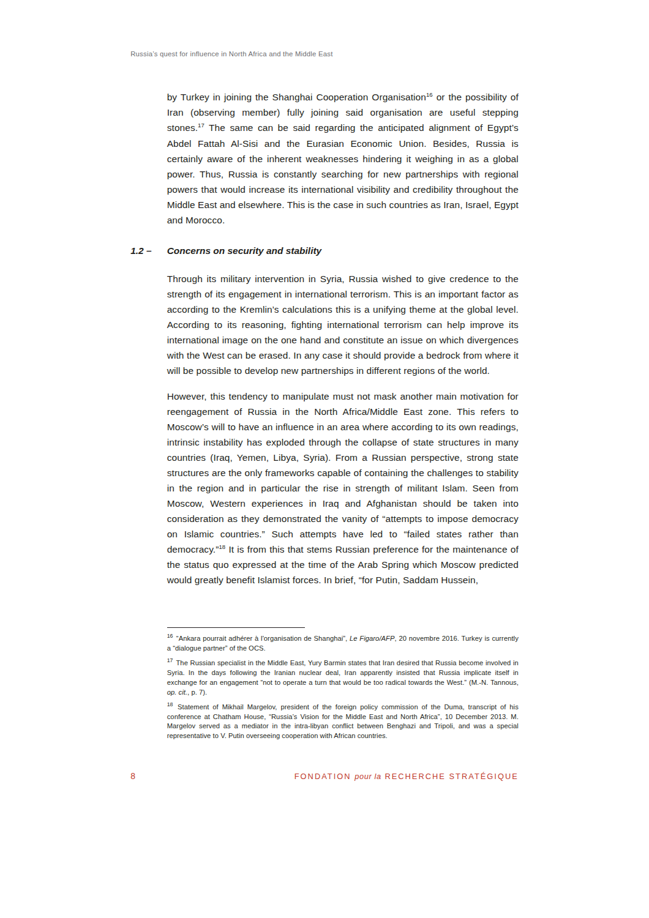Russia’s quest for influence in North Africa and the Middle East
by Turkey in joining the Shanghai Cooperation Organisation16 or the possibility of Iran (observing member) fully joining said organisation are useful stepping stones.17 The same can be said regarding the anticipated alignment of Egypt’s Abdel Fattah Al-Sisi and the Eurasian Economic Union. Besides, Russia is certainly aware of the inherent weaknesses hindering it weighing in as a global power. Thus, Russia is constantly searching for new partnerships with regional powers that would increase its international visibility and credibility throughout the Middle East and elsewhere. This is the case in such countries as Iran, Israel, Egypt and Morocco.
1.2 –Concerns on security and stability
Through its military intervention in Syria, Russia wished to give credence to the strength of its engagement in international terrorism. This is an important factor as according to the Kremlin’s calculations this is a unifying theme at the global level. According to its reasoning, fighting international terrorism can help improve its international image on the one hand and constitute an issue on which divergences with the West can be erased. In any case it should provide a bedrock from where it will be possible to develop new partnerships in different regions of the world.
However, this tendency to manipulate must not mask another main motivation for reengagement of Russia in the North Africa/Middle East zone. This refers to Moscow’s will to have an influence in an area where according to its own readings, intrinsic instability has exploded through the collapse of state structures in many countries (Iraq, Yemen, Libya, Syria). From a Russian perspective, strong state structures are the only frameworks capable of containing the challenges to stability in the region and in particular the rise in strength of militant Islam. Seen from Moscow, Western experiences in Iraq and Afghanistan should be taken into consideration as they demonstrated the vanity of “attempts to impose democracy on Islamic countries.” Such attempts have led to “failed states rather than democracy.”18 It is from this that stems Russian preference for the maintenance of the status quo expressed at the time of the Arab Spring which Moscow predicted would greatly benefit Islamist forces. In brief, “for Putin, Saddam Hussein,
16 “Ankara pourrait adhérer à l'organisation de Shanghai”, Le Figaro/AFP, 20 novembre 2016. Turkey is currently a “dialogue partner” of the OCS.
17 The Russian specialist in the Middle East, Yury Barmin states that Iran desired that Russia become involved in Syria. In the days following the Iranian nuclear deal, Iran apparently insisted that Russia implicate itself in exchange for an engagement “not to operate a turn that would be too radical towards the West.” (M.-N. Tannous, op. cit., p. 7).
18 Statement of Mikhail Margelov, president of the foreign policy commission of the Duma, transcript of his conference at Chatham House, “Russia’s Vision for the Middle East and North Africa”, 10 December 2013. M. Margelov served as a mediator in the intra-libyan conflict between Benghazi and Tripoli, and was a special representative to V. Putin overseeing cooperation with African countries.
8
FONDATION pour la RECHERCHE STRATÉGIQUE